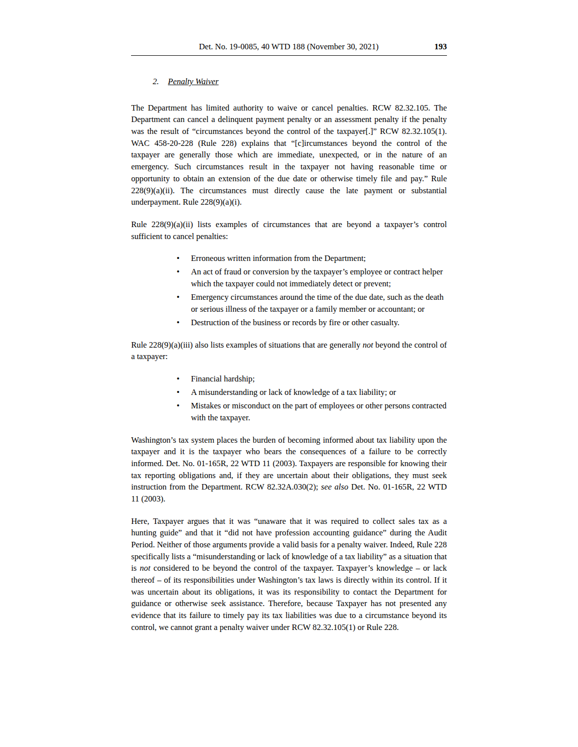Det. No. 19-0085, 40 WTD 188 (November 30, 2021)
193
2. Penalty Waiver
The Department has limited authority to waive or cancel penalties. RCW 82.32.105. The Department can cancel a delinquent payment penalty or an assessment penalty if the penalty was the result of “circumstances beyond the control of the taxpayer[.]” RCW 82.32.105(1). WAC 458-20-228 (Rule 228) explains that “[c]ircumstances beyond the control of the taxpayer are generally those which are immediate, unexpected, or in the nature of an emergency. Such circumstances result in the taxpayer not having reasonable time or opportunity to obtain an extension of the due date or otherwise timely file and pay.” Rule 228(9)(a)(ii). The circumstances must directly cause the late payment or substantial underpayment. Rule 228(9)(a)(i).
Rule 228(9)(a)(ii) lists examples of circumstances that are beyond a taxpayer’s control sufficient to cancel penalties:
Erroneous written information from the Department;
An act of fraud or conversion by the taxpayer’s employee or contract helper which the taxpayer could not immediately detect or prevent;
Emergency circumstances around the time of the due date, such as the death or serious illness of the taxpayer or a family member or accountant; or
Destruction of the business or records by fire or other casualty.
Rule 228(9)(a)(iii) also lists examples of situations that are generally not beyond the control of a taxpayer:
Financial hardship;
A misunderstanding or lack of knowledge of a tax liability; or
Mistakes or misconduct on the part of employees or other persons contracted with the taxpayer.
Washington’s tax system places the burden of becoming informed about tax liability upon the taxpayer and it is the taxpayer who bears the consequences of a failure to be correctly informed. Det. No. 01-165R, 22 WTD 11 (2003). Taxpayers are responsible for knowing their tax reporting obligations and, if they are uncertain about their obligations, they must seek instruction from the Department. RCW 82.32A.030(2); see also Det. No. 01-165R, 22 WTD 11 (2003).
Here, Taxpayer argues that it was “unaware that it was required to collect sales tax as a hunting guide” and that it “did not have profession accounting guidance” during the Audit Period. Neither of those arguments provide a valid basis for a penalty waiver. Indeed, Rule 228 specifically lists a “misunderstanding or lack of knowledge of a tax liability” as a situation that is not considered to be beyond the control of the taxpayer. Taxpayer’s knowledge – or lack thereof – of its responsibilities under Washington’s tax laws is directly within its control. If it was uncertain about its obligations, it was its responsibility to contact the Department for guidance or otherwise seek assistance. Therefore, because Taxpayer has not presented any evidence that its failure to timely pay its tax liabilities was due to a circumstance beyond its control, we cannot grant a penalty waiver under RCW 82.32.105(1) or Rule 228.